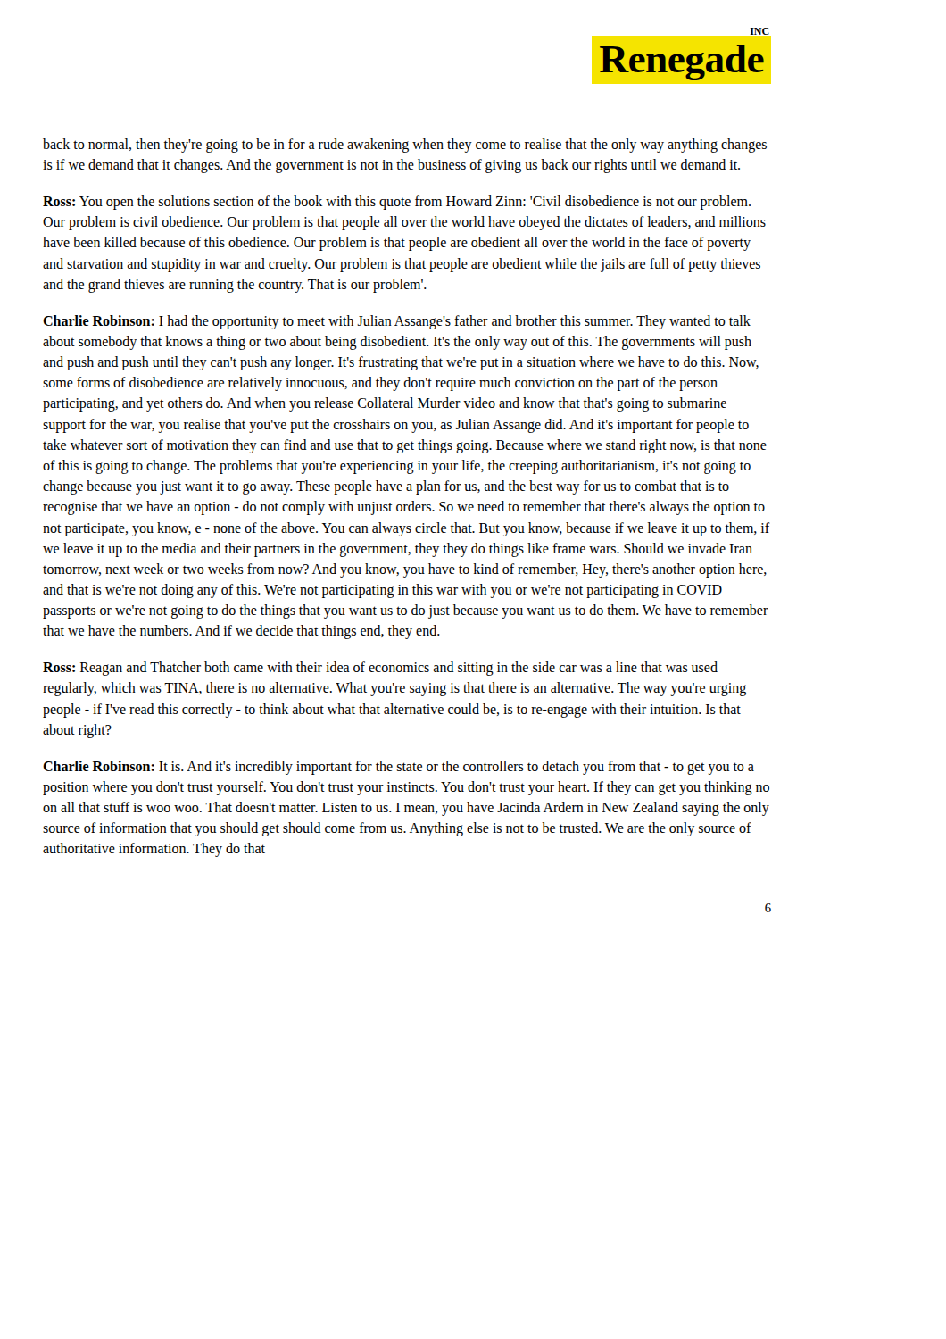INC Renegade
back to normal, then they're going to be in for a rude awakening when they come to realise that the only way anything changes is if we demand that it changes. And the government is not in the business of giving us back our rights until we demand it.
Ross: You open the solutions section of the book with this quote from Howard Zinn: 'Civil disobedience is not our problem. Our problem is civil obedience. Our problem is that people all over the world have obeyed the dictates of leaders, and millions have been killed because of this obedience. Our problem is that people are obedient all over the world in the face of poverty and starvation and stupidity in war and cruelty. Our problem is that people are obedient while the jails are full of petty thieves and the grand thieves are running the country. That is our problem'.
Charlie Robinson: I had the opportunity to meet with Julian Assange's father and brother this summer. They wanted to talk about somebody that knows a thing or two about being disobedient. It's the only way out of this. The governments will push and push and push until they can't push any longer. It's frustrating that we're put in a situation where we have to do this. Now, some forms of disobedience are relatively innocuous, and they don't require much conviction on the part of the person participating, and yet others do. And when you release Collateral Murder video and know that that's going to submarine support for the war, you realise that you've put the crosshairs on you, as Julian Assange did. And it's important for people to take whatever sort of motivation they can find and use that to get things going. Because where we stand right now, is that none of this is going to change. The problems that you're experiencing in your life, the creeping authoritarianism, it's not going to change because you just want it to go away. These people have a plan for us, and the best way for us to combat that is to recognise that we have an option - do not comply with unjust orders. So we need to remember that there's always the option to not participate, you know, e - none of the above. You can always circle that. But you know, because if we leave it up to them, if we leave it up to the media and their partners in the government, they they do things like frame wars. Should we invade Iran tomorrow, next week or two weeks from now? And you know, you have to kind of remember, Hey, there's another option here, and that is we're not doing any of this. We're not participating in this war with you or we're not participating in COVID passports or we're not going to do the things that you want us to do just because you want us to do them. We have to remember that we have the numbers. And if we decide that things end, they end.
Ross: Reagan and Thatcher both came with their idea of economics and sitting in the side car was a line that was used regularly, which was TINA, there is no alternative. What you're saying is that there is an alternative. The way you're urging people - if I've read this correctly - to think about what that alternative could be, is to re-engage with their intuition. Is that about right?
Charlie Robinson: It is. And it's incredibly important for the state or the controllers to detach you from that - to get you to a position where you don't trust yourself. You don't trust your instincts. You don't trust your heart. If they can get you thinking no on all that stuff is woo woo. That doesn't matter. Listen to us. I mean, you have Jacinda Ardern in New Zealand saying the only source of information that you should get should come from us. Anything else is not to be trusted. We are the only source of authoritative information. They do that
6